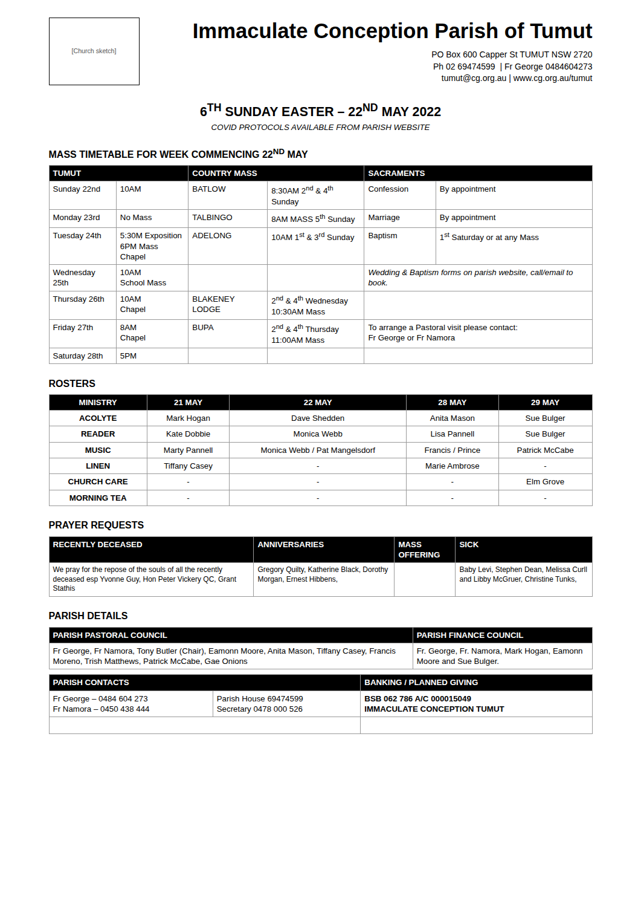[Church sketch]
Immaculate Conception Parish of Tumut
PO Box 600 Capper St TUMUT NSW 2720
Ph 02 69474599 | Fr George 0484604273
tumut@cg.org.au | www.cg.org.au/tumut
6th Sunday Easter – 22nd May 2022
COVID PROTOCOLS AVAILABLE FROM PARISH WEBSITE
Mass Timetable for week commencing 22nd May
| Tumut | Country Mass | Sacraments |
| --- | --- | --- |
| Sunday 22nd | 10AM | BATLOW | 8:30AM 2 nd & 4 th Sunday | Confession | By appointment |
| Monday 23rd | No Mass | TALBINGO | 8AM MASS 5 th Sunday | Marriage | By appointment |
| Tuesday 24th | 5:30M Exposition 6PM Mass Chapel | ADELONG | 10AM 1 st & 3 rd Sunday | Baptism | 1 st Saturday or at any Mass |
| Wednesday 25th | 10AM School Mass | | | Wedding & Baptism forms on parish website, call/email to book. |
| Thursday 26th | 10AM Chapel | BLAKENEY LODGE | 2 nd & 4 th Wednesday 10:30AM Mass | |
| Friday 27th | 8AM Chapel | BUPA | 2 nd & 4 th Thursday 11:00AM Mass | To arrange a Pastoral visit please contact: Fr George or Fr Namora |
| Saturday 28th | 5PM | | | |
Rosters
| Ministry | 21 May | 22 May | 28 May | 29 May |
| --- | --- | --- | --- | --- |
| Acolyte | Mark Hogan | Dave Shedden | Anita Mason | Sue Bulger |
| Reader | Kate Dobbie | Monica Webb | Lisa Pannell | Sue Bulger |
| Music | Marty Pannell | Monica Webb / Pat Mangelsdorf | Francis / Prince | Patrick McCabe |
| Linen | Tiffany Casey | - | Marie Ambrose | - |
| Church Care | - | - | - | Elm Grove |
| Morning Tea | - | - | - | - |
Prayer Requests
| Recently Deceased | Anniversaries | Mass Offering | Sick |
| --- | --- | --- | --- |
| We pray for the repose of the souls of all the recently deceased esp Yvonne Guy, Hon Peter Vickery QC, Grant Stathis | Gregory Quilty, Katherine Black, Dorothy Morgan, Ernest Hibbens, | | Baby Levi, Stephen Dean, Melissa Curll and Libby McGruer, Christine Tunks, |
Parish Details
| Parish Pastoral Council | Parish Finance Council |
| --- | --- |
| Fr George, Fr Namora, Tony Butler (Chair), Eamonn Moore, Anita Mason, Tiffany Casey, Francis Moreno, Trish Matthews, Patrick McCabe, Gae Onions | Fr. George, Fr. Namora, Mark Hogan, Eamonn Moore and Sue Bulger. |
| Parish Contacts | Banking / Planned Giving |
| --- | --- |
| Fr George – 0484 604 273 Fr Namora – 0450 438 444 | Parish House 69474599 Secretary 0478 000 526 | BSB 062 786 A/C 000015049 IMMACULATE CONCEPTION TUMUT |